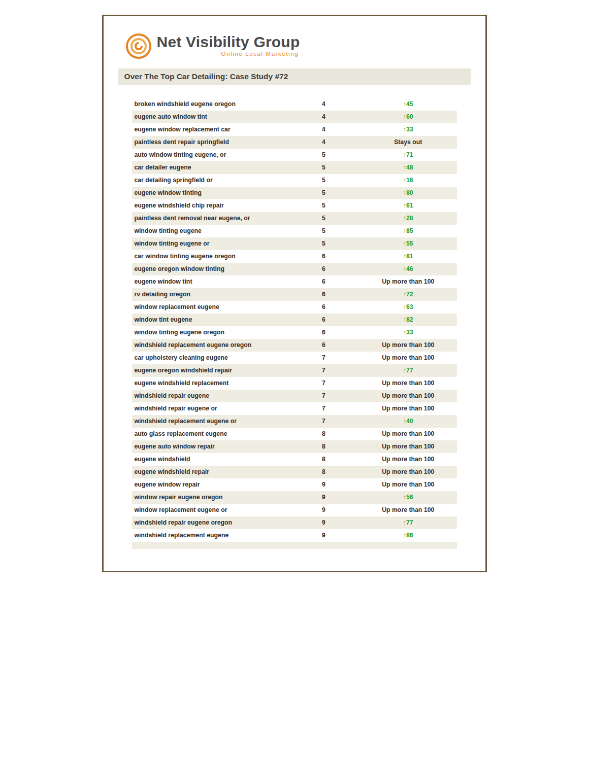Net Visibility Group
Online Local Marketing
Over The Top Car Detailing: Case Study #72
| broken windshield eugene oregon | 4 | ↑ 45 |
| eugene auto window tint | 4 | ↑ 60 |
| eugene window replacement car | 4 | ↑ 33 |
| paintless dent repair springfield | 4 | Stays out |
| auto window tinting eugene, or | 5 | ↑ 71 |
| car detailer eugene | 5 | ↑ 48 |
| car detailing springfield or | 5 | ↑ 16 |
| eugene window tinting | 5 | ↑ 80 |
| eugene windshield chip repair | 5 | ↑ 61 |
| paintless dent removal near eugene, or | 5 | ↑ 28 |
| window tinting eugene | 5 | ↑ 85 |
| window tinting eugene or | 5 | ↑ 55 |
| car window tinting eugene oregon | 6 | ↑ 81 |
| eugene oregon window tinting | 6 | ↑ 46 |
| eugene window tint | 6 | Up more than 100 |
| rv detailing oregon | 6 | ↑ 72 |
| window replacement eugene | 6 | ↑ 63 |
| window tint eugene | 6 | ↑ 82 |
| window tinting eugene oregon | 6 | ↑ 33 |
| windshield replacement eugene oregon | 6 | Up more than 100 |
| car upholstery cleaning eugene | 7 | Up more than 100 |
| eugene oregon windshield repair | 7 | ↑ 77 |
| eugene windshield replacement | 7 | Up more than 100 |
| windshield repair eugene | 7 | Up more than 100 |
| windshield repair eugene or | 7 | Up more than 100 |
| windshield replacement eugene or | 7 | ↑ 40 |
| auto glass replacement eugene | 8 | Up more than 100 |
| eugene auto window repair | 8 | Up more than 100 |
| eugene windshield | 8 | Up more than 100 |
| eugene windshield repair | 8 | Up more than 100 |
| eugene window repair | 9 | Up more than 100 |
| window repair eugene oregon | 9 | ↑ 56 |
| window replacement eugene or | 9 | Up more than 100 |
| windshield repair eugene oregon | 9 | ↑ 77 |
| windshield replacement eugene | 9 | ↑ 86 |